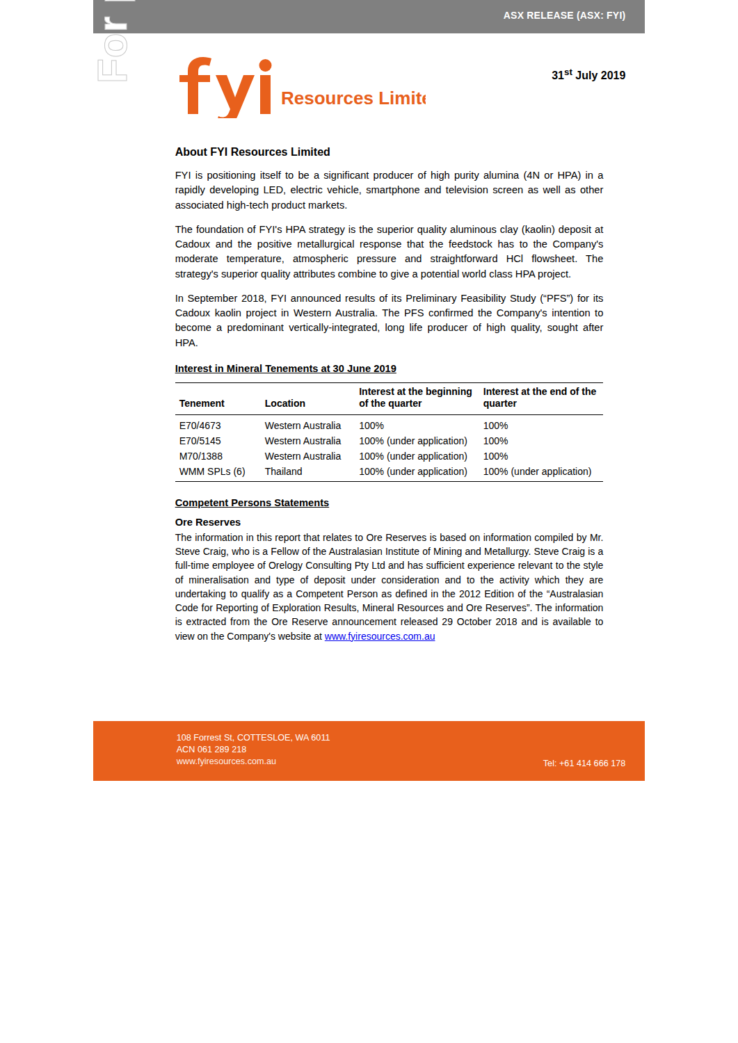ASX RELEASE (ASX: FYI)
For personal use only
Resources Limited
31st July 2019
About FYI Resources Limited
FYI is positioning itself to be a significant producer of high purity alumina (4N or HPA) in a rapidly developing LED, electric vehicle, smartphone and television screen as well as other associated high-tech product markets.
The foundation of FYI's HPA strategy is the superior quality aluminous clay (kaolin) deposit at Cadoux and the positive metallurgical response that the feedstock has to the Company's moderate temperature, atmospheric pressure and straightforward HCl flowsheet. The strategy's superior quality attributes combine to give a potential world class HPA project.
In September 2018, FYI announced results of its Preliminary Feasibility Study (“PFS”) for its Cadoux kaolin project in Western Australia. The PFS confirmed the Company's intention to become a predominant vertically-integrated, long life producer of high quality, sought after HPA.
Interest in Mineral Tenements at 30 June 2019
| Tenement | Location | Interest at the beginning of the quarter | Interest at the end of the quarter |
| --- | --- | --- | --- |
| E70/4673 | Western Australia | 100% | 100% |
| E70/5145 | Western Australia | 100% (under application) | 100% |
| M70/1388 | Western Australia | 100% (under application) | 100% |
| WMM SPLs (6) | Thailand | 100% (under application) | 100% (under application) |
Competent Persons Statements
Ore Reserves
The information in this report that relates to Ore Reserves is based on information compiled by Mr. Steve Craig, who is a Fellow of the Australasian Institute of Mining and Metallurgy. Steve Craig is a full-time employee of Orelogy Consulting Pty Ltd and has sufficient experience relevant to the style of mineralisation and type of deposit under consideration and to the activity which they are undertaking to qualify as a Competent Person as defined in the 2012 Edition of the “Australasian Code for Reporting of Exploration Results, Mineral Resources and Ore Reserves”. The information is extracted from the Ore Reserve announcement released 29 October 2018 and is available to view on the Company's website at www.fyiresources.com.au
108 Forrest St, COTTESLOE, WA 6011
ACN 061 289 218
www.fyiresources.com.au
Tel: +61 414 666 178